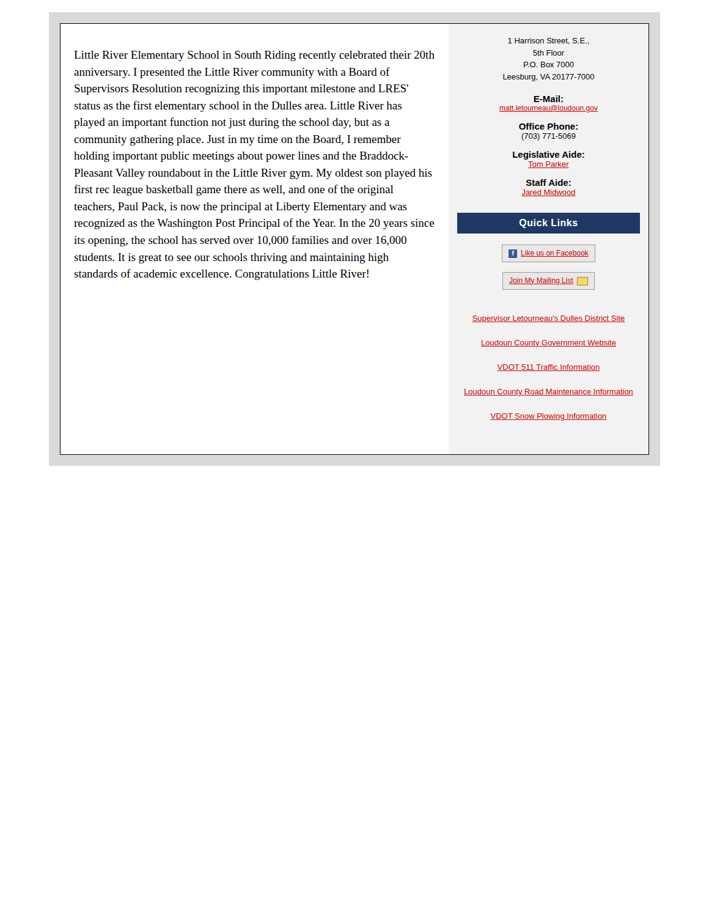| Little River Elementary School in South Riding recently celebrated their 20th anniversary. I presented the Little River community with a Board of Supervisors Resolution recognizing this important milestone and LRES' status as the first elementary school in the Dulles area. Little River has played an important function not just during the school day, but as a community gathering place. Just in my time on the Board, I remember holding important public meetings about power lines and the Braddock-Pleasant Valley roundabout in the Little River gym. My oldest son played his first rec league basketball game there as well, and one of the original teachers, Paul Pack, is now the principal at Liberty Elementary and was recognized as the Washington Post Principal of the Year. In the 20 years since its opening, the school has served over 10,000 families and over 16,000 students. It is great to see our schools thriving and maintaining high standards of academic excellence. Congratulations Little River! | 1 Harrison Street, S.E., 5th Floor P.O. Box 7000 Leesburg, VA 20177-7000 E-Mail: matt.letourneau@loudoun.gov Office Phone: (703) 771-5069 Legislative Aide: Tom Parker Staff Aide: Jared Midwood Quick Links f Like us on Facebook Join My Mailing List Supervisor Letourneau's Dulles District Site Loudoun County Government Website VDOT 511 Traffic Information Loudoun County Road Maintenance Information VDOT Snow Plowing Information |